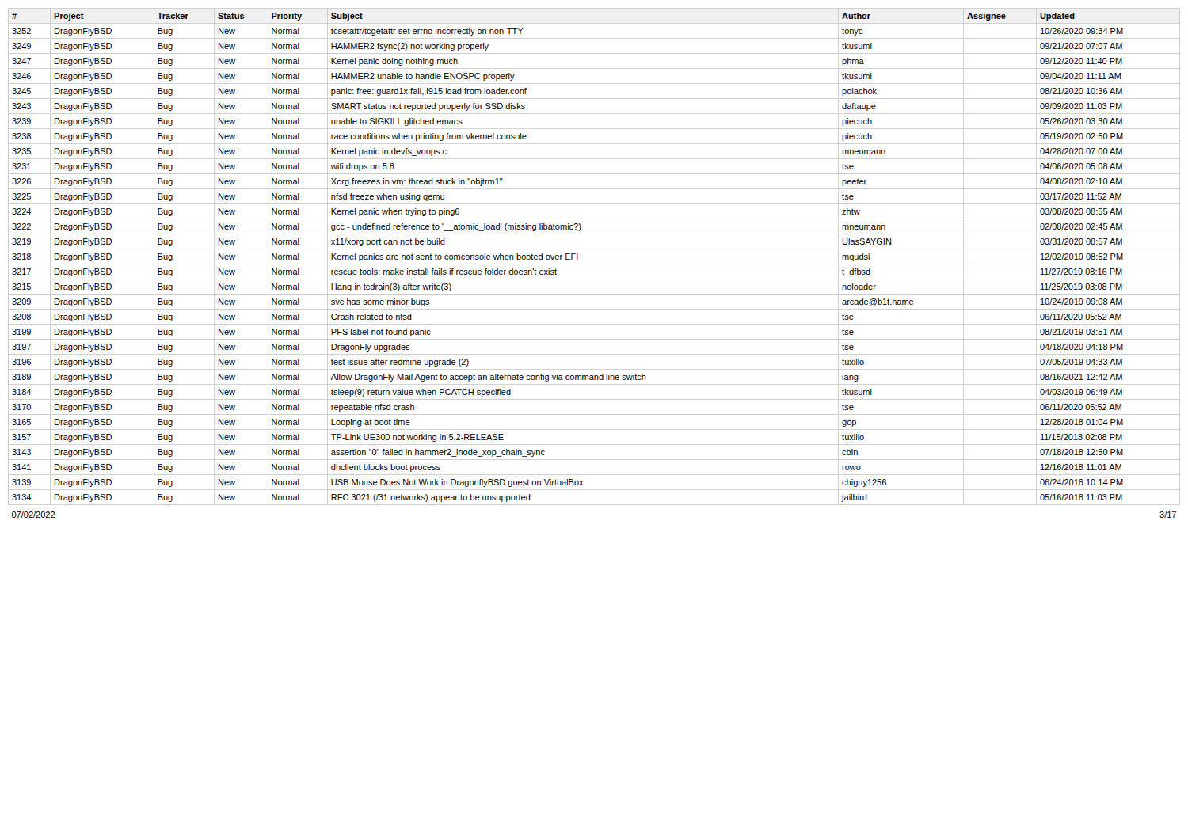| # | Project | Tracker | Status | Priority | Subject | Author | Assignee | Updated |
| --- | --- | --- | --- | --- | --- | --- | --- | --- |
| 3252 | DragonFlyBSD | Bug | New | Normal | tcsetattr/tcgetattr set errno incorrectly on non-TTY | tonyc | | 10/26/2020 09:34 PM |
| 3249 | DragonFlyBSD | Bug | New | Normal | HAMMER2 fsync(2) not working properly | tkusumi | | 09/21/2020 07:07 AM |
| 3247 | DragonFlyBSD | Bug | New | Normal | Kernel panic doing nothing much | phma | | 09/12/2020 11:40 PM |
| 3246 | DragonFlyBSD | Bug | New | Normal | HAMMER2 unable to handle ENOSPC properly | tkusumi | | 09/04/2020 11:11 AM |
| 3245 | DragonFlyBSD | Bug | New | Normal | panic: free: guard1x fail, i915 load from loader.conf | polachok | | 08/21/2020 10:36 AM |
| 3243 | DragonFlyBSD | Bug | New | Normal | SMART status not reported properly for SSD disks | daftaupe | | 09/09/2020 11:03 PM |
| 3239 | DragonFlyBSD | Bug | New | Normal | unable to SIGKILL glitched emacs | piecuch | | 05/26/2020 03:30 AM |
| 3238 | DragonFlyBSD | Bug | New | Normal | race conditions when printing from vkernel console | piecuch | | 05/19/2020 02:50 PM |
| 3235 | DragonFlyBSD | Bug | New | Normal | Kernel panic in devfs_vnops.c | mneumann | | 04/28/2020 07:00 AM |
| 3231 | DragonFlyBSD | Bug | New | Normal | wifi drops on 5.8 | tse | | 04/06/2020 05:08 AM |
| 3226 | DragonFlyBSD | Bug | New | Normal | Xorg freezes in vm: thread stuck in "objtrm1" | peeter | | 04/08/2020 02:10 AM |
| 3225 | DragonFlyBSD | Bug | New | Normal | nfsd freeze when using qemu | tse | | 03/17/2020 11:52 AM |
| 3224 | DragonFlyBSD | Bug | New | Normal | Kernel panic when trying to ping6 | zhtw | | 03/08/2020 08:55 AM |
| 3222 | DragonFlyBSD | Bug | New | Normal | gcc - undefined reference to '__atomic_load' (missing libatomic?) | mneumann | | 02/08/2020 02:45 AM |
| 3219 | DragonFlyBSD | Bug | New | Normal | x11/xorg port can not be build | UlasSAYGIN | | 03/31/2020 08:57 AM |
| 3218 | DragonFlyBSD | Bug | New | Normal | Kernel panics are not sent to comconsole when booted over EFI | mqudsi | | 12/02/2019 08:52 PM |
| 3217 | DragonFlyBSD | Bug | New | Normal | rescue tools: make install fails if rescue folder doesn't exist | t_dfbsd | | 11/27/2019 08:16 PM |
| 3215 | DragonFlyBSD | Bug | New | Normal | Hang in tcdrain(3) after write(3) | noloader | | 11/25/2019 03:08 PM |
| 3209 | DragonFlyBSD | Bug | New | Normal | svc has some minor bugs | arcade@b1t.name | | 10/24/2019 09:08 AM |
| 3208 | DragonFlyBSD | Bug | New | Normal | Crash related to nfsd | tse | | 06/11/2020 05:52 AM |
| 3199 | DragonFlyBSD | Bug | New | Normal | PFS label not found panic | tse | | 08/21/2019 03:51 AM |
| 3197 | DragonFlyBSD | Bug | New | Normal | DragonFly upgrades | tse | | 04/18/2020 04:18 PM |
| 3196 | DragonFlyBSD | Bug | New | Normal | test issue after redmine upgrade (2) | tuxillo | | 07/05/2019 04:33 AM |
| 3189 | DragonFlyBSD | Bug | New | Normal | Allow DragonFly Mail Agent to accept an alternate config via command line switch | iang | | 08/16/2021 12:42 AM |
| 3184 | DragonFlyBSD | Bug | New | Normal | tsleep(9) return value when PCATCH specified | tkusumi | | 04/03/2019 06:49 AM |
| 3170 | DragonFlyBSD | Bug | New | Normal | repeatable nfsd crash | tse | | 06/11/2020 05:52 AM |
| 3165 | DragonFlyBSD | Bug | New | Normal | Looping at boot time | gop | | 12/28/2018 01:04 PM |
| 3157 | DragonFlyBSD | Bug | New | Normal | TP-Link UE300 not working in 5.2-RELEASE | tuxillo | | 11/15/2018 02:08 PM |
| 3143 | DragonFlyBSD | Bug | New | Normal | assertion "0" failed in hammer2_inode_xop_chain_sync | cbin | | 07/18/2018 12:50 PM |
| 3141 | DragonFlyBSD | Bug | New | Normal | dhclient blocks boot process | rowo | | 12/16/2018 11:01 AM |
| 3139 | DragonFlyBSD | Bug | New | Normal | USB Mouse Does Not Work in DragonflyBSD guest on VirtualBox | chiguy1256 | | 06/24/2018 10:14 PM |
| 3134 | DragonFlyBSD | Bug | New | Normal | RFC 3021 (/31 networks) appear to be unsupported | jailbird | | 05/16/2018 11:03 PM |
| 07/02/2022 | 3/17 |